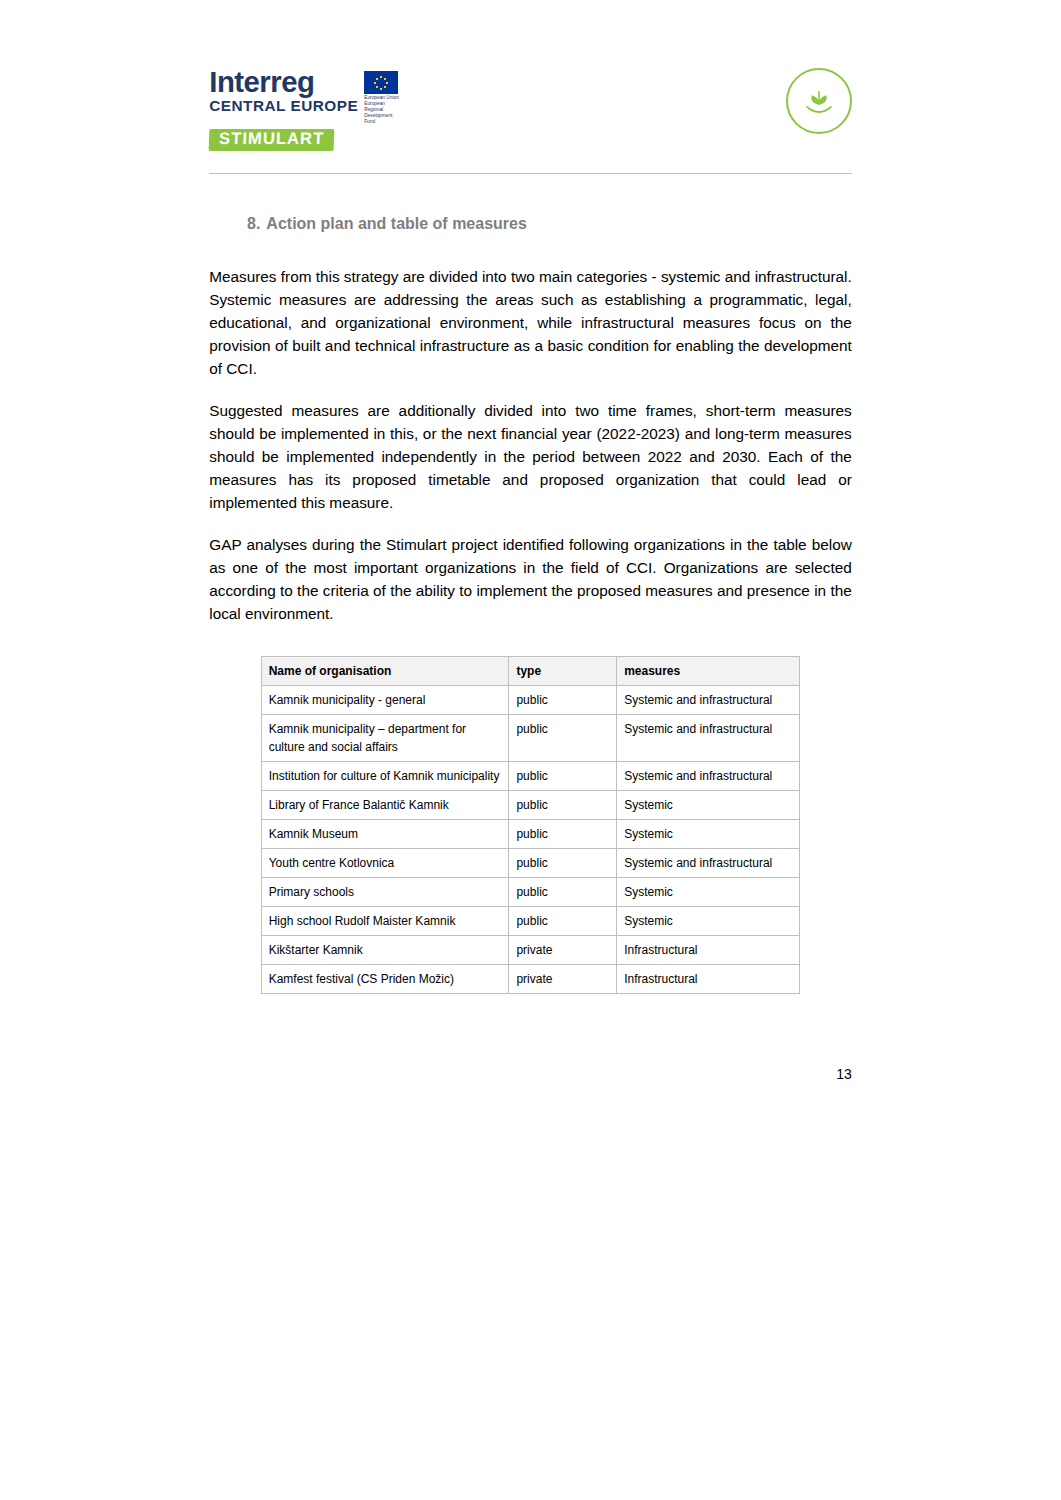Interreg CENTRAL EUROPE
European Union
European Regional
Development Fund
STIMULART
8. Action plan and table of measures
Measures from this strategy are divided into two main categories - systemic and infrastructural. Systemic measures are addressing the areas such as establishing a programmatic, legal, educational, and organizational environment, while infrastructural measures focus on the provision of built and technical infrastructure as a basic condition for enabling the development of CCI.
Suggested measures are additionally divided into two time frames, short-term measures should be implemented in this, or the next financial year (2022-2023) and long-term measures should be implemented independently in the period between 2022 and 2030. Each of the measures has its proposed timetable and proposed organization that could lead or implemented this measure.
GAP analyses during the Stimulart project identified following organizations in the table below as one of the most important organizations in the field of CCI. Organizations are selected according to the criteria of the ability to implement the proposed measures and presence in the local environment.
| Name of organisation | type | measures |
| --- | --- | --- |
| Kamnik municipality - general | public | Systemic and infrastructural |
| Kamnik municipality – department for culture and social affairs | public | Systemic and infrastructural |
| Institution for culture of Kamnik municipality | public | Systemic and infrastructural |
| Library of France Balantič Kamnik | public | Systemic |
| Kamnik Museum | public | Systemic |
| Youth centre Kotlovnica | public | Systemic and infrastructural |
| Primary schools | public | Systemic |
| High school Rudolf Maister Kamnik | public | Systemic |
| Kikštarter Kamnik | private | Infrastructural |
| Kamfest festival (CS Priden Možic) | private | Infrastructural |
13